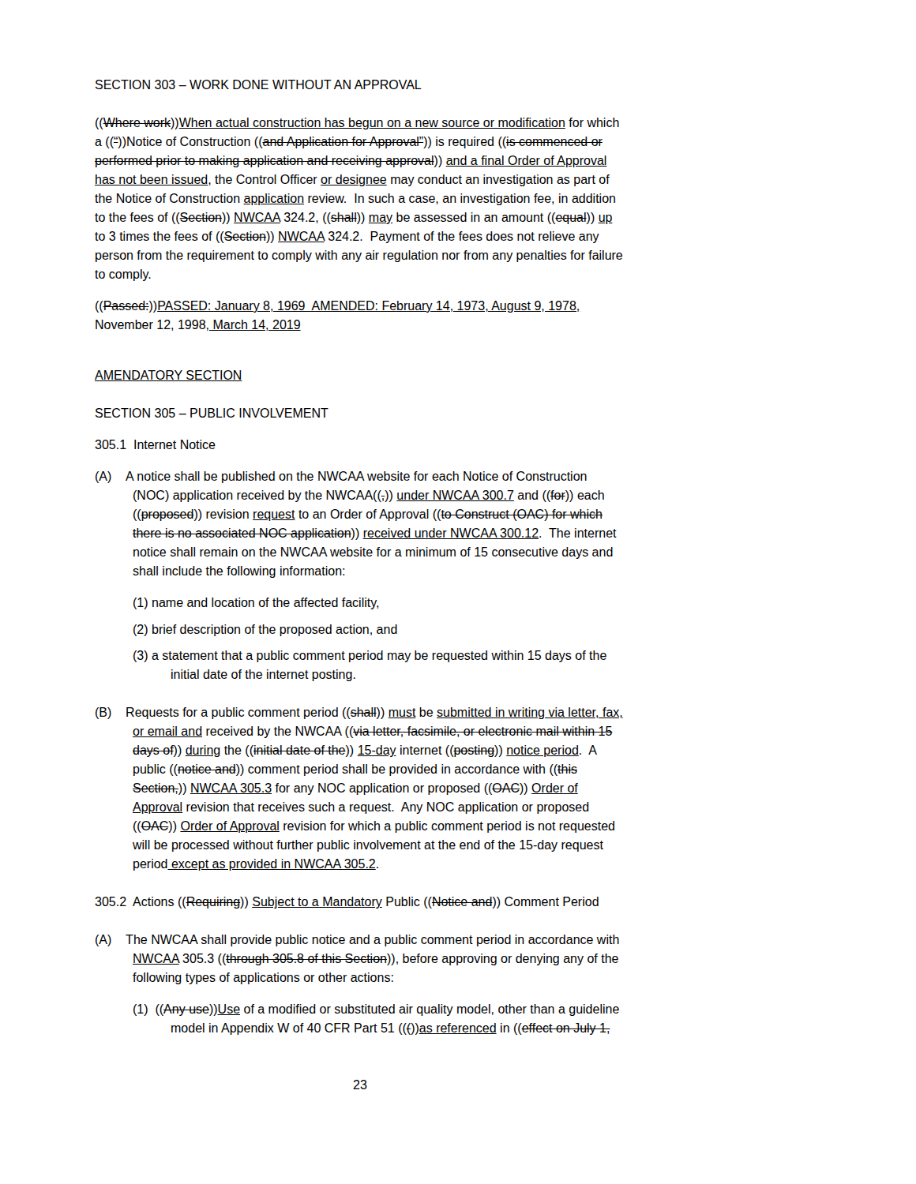SECTION 303 – WORK DONE WITHOUT AN APPROVAL
((Where work))When actual construction has begun on a new source or modification for which a ((“))Notice of Construction ((and Application for Approval”)) is required ((is commenced or performed prior to making application and receiving approval)) and a final Order of Approval has not been issued, the Control Officer or designee may conduct an investigation as part of the Notice of Construction application review. In such a case, an investigation fee, in addition to the fees of ((Section)) NWCAA 324.2, ((shall)) may be assessed in an amount ((equal)) up to 3 times the fees of ((Section)) NWCAA 324.2. Payment of the fees does not relieve any person from the requirement to comply with any air regulation nor from any penalties for failure to comply.
((Passed:))PASSED: January 8, 1969 AMENDED: February 14, 1973, August 9, 1978, November 12, 1998, March 14, 2019
AMENDATORY SECTION
SECTION 305 – PUBLIC INVOLVEMENT
305.1 Internet Notice
(A) A notice shall be published on the NWCAA website for each Notice of Construction (NOC) application received by the NWCAA((,)) under NWCAA 300.7 and ((for)) each ((proposed)) revision request to an Order of Approval ((to Construct (OAC) for which there is no associated NOC application)) received under NWCAA 300.12. The internet notice shall remain on the NWCAA website for a minimum of 15 consecutive days and shall include the following information:
(1) name and location of the affected facility,
(2) brief description of the proposed action, and
(3) a statement that a public comment period may be requested within 15 days of the initial date of the internet posting.
(B) Requests for a public comment period ((shall)) must be submitted in writing via letter, fax, or email and received by the NWCAA ((via letter, facsimile, or electronic mail within 15 days of)) during the ((initial date of the)) 15-day internet ((posting)) notice period. A public ((notice and)) comment period shall be provided in accordance with ((this Section,)) NWCAA 305.3 for any NOC application or proposed ((OAC)) Order of Approval revision that receives such a request. Any NOC application or proposed ((OAC)) Order of Approval revision for which a public comment period is not requested will be processed without further public involvement at the end of the 15-day request period except as provided in NWCAA 305.2.
305.2 Actions ((Requiring)) Subject to a Mandatory Public ((Notice and)) Comment Period
(A) The NWCAA shall provide public notice and a public comment period in accordance with NWCAA 305.3 ((through 305.8 of this Section)), before approving or denying any of the following types of applications or other actions:
(1) ((Any use))Use of a modified or substituted air quality model, other than a guideline model in Appendix W of 40 CFR Part 51 ((())as referenced in ((effect on July 1,
23